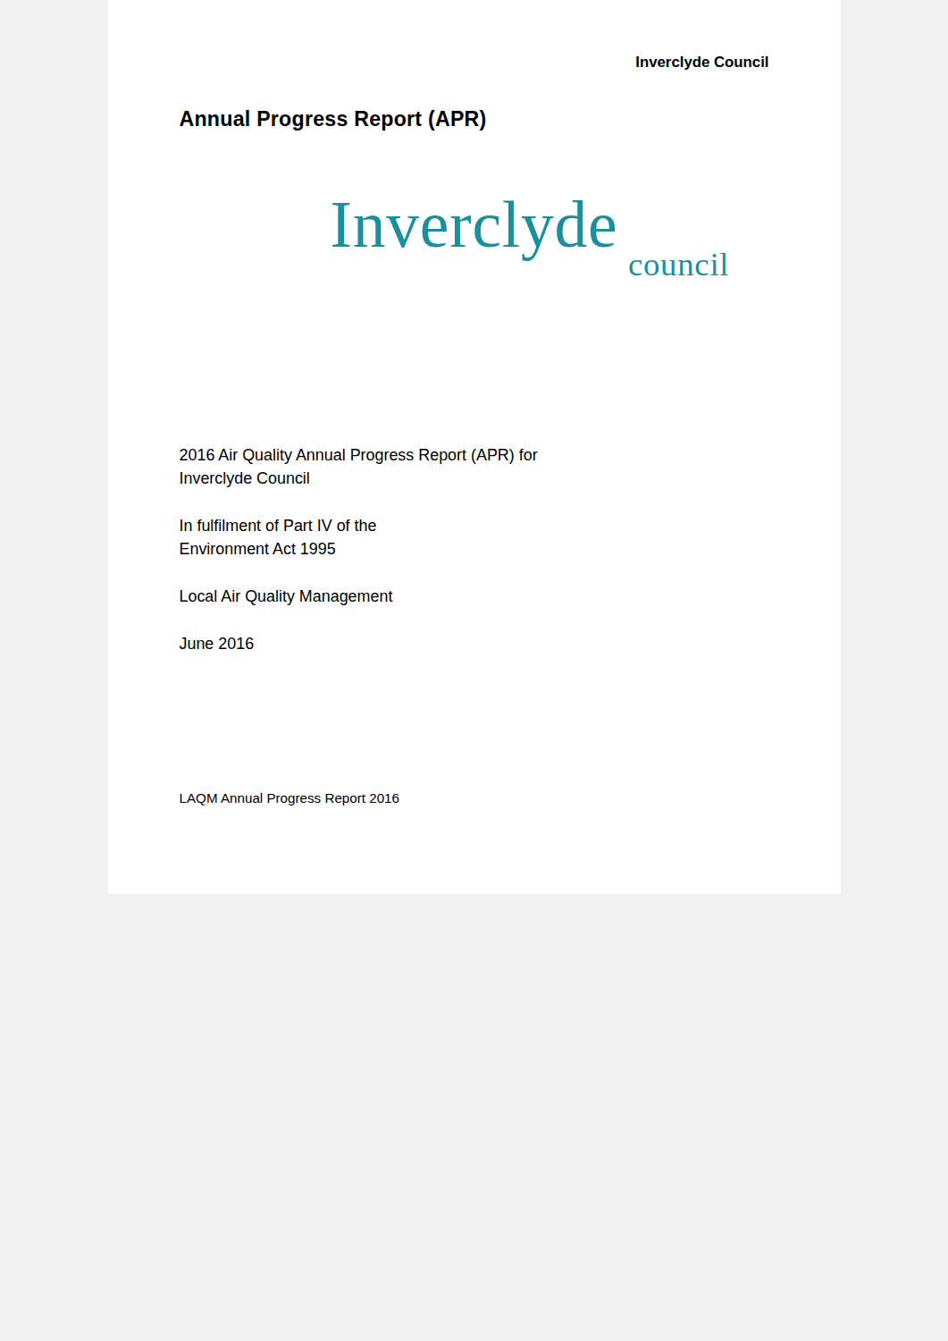Inverclyde Council
Annual Progress Report (APR)
Inverclyde council
2016 Air Quality Annual Progress Report (APR) for
Inverclyde Council
In fulfilment of Part IV of the
Environment Act 1995
Local Air Quality Management
June 2016
LAQM Annual Progress Report 2016